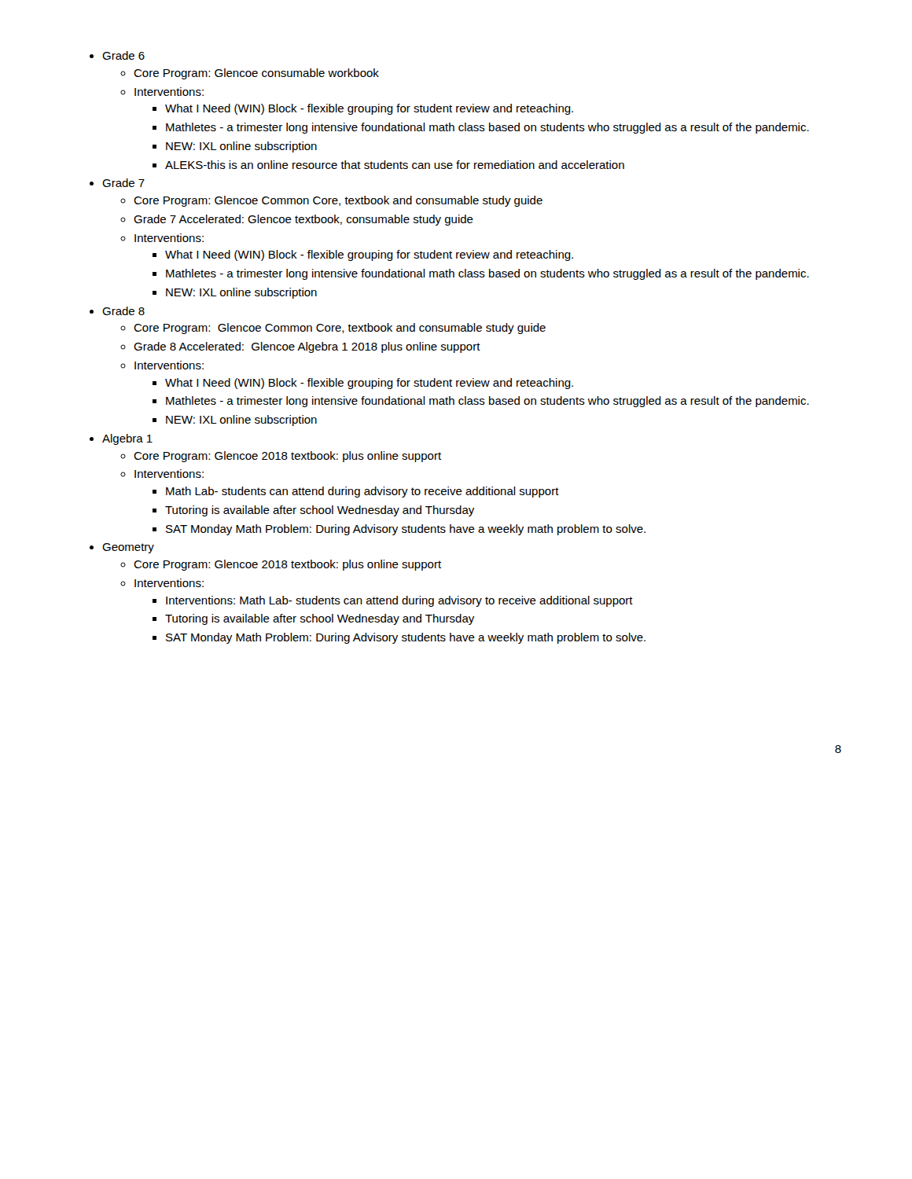Grade 6
Core Program: Glencoe consumable workbook
Interventions:
What I Need (WIN) Block - flexible grouping for student review and reteaching.
Mathletes - a trimester long intensive foundational math class based on students who struggled as a result of the pandemic.
NEW: IXL online subscription
ALEKS-this is an online resource that students can use for remediation and acceleration
Grade 7
Core Program: Glencoe Common Core, textbook and consumable study guide
Grade 7 Accelerated: Glencoe textbook, consumable study guide
Interventions:
What I Need (WIN) Block - flexible grouping for student review and reteaching.
Mathletes - a trimester long intensive foundational math class based on students who struggled as a result of the pandemic.
NEW: IXL online subscription
Grade 8
Core Program: Glencoe Common Core, textbook and consumable study guide
Grade 8 Accelerated: Glencoe Algebra 1 2018 plus online support
Interventions:
What I Need (WIN) Block - flexible grouping for student review and reteaching.
Mathletes - a trimester long intensive foundational math class based on students who struggled as a result of the pandemic.
NEW: IXL online subscription
Algebra 1
Core Program: Glencoe 2018 textbook: plus online support
Interventions:
Math Lab- students can attend during advisory to receive additional support
Tutoring is available after school Wednesday and Thursday
SAT Monday Math Problem: During Advisory students have a weekly math problem to solve.
Geometry
Core Program: Glencoe 2018 textbook: plus online support
Interventions:
Interventions: Math Lab- students can attend during advisory to receive additional support
Tutoring is available after school Wednesday and Thursday
SAT Monday Math Problem: During Advisory students have a weekly math problem to solve.
8